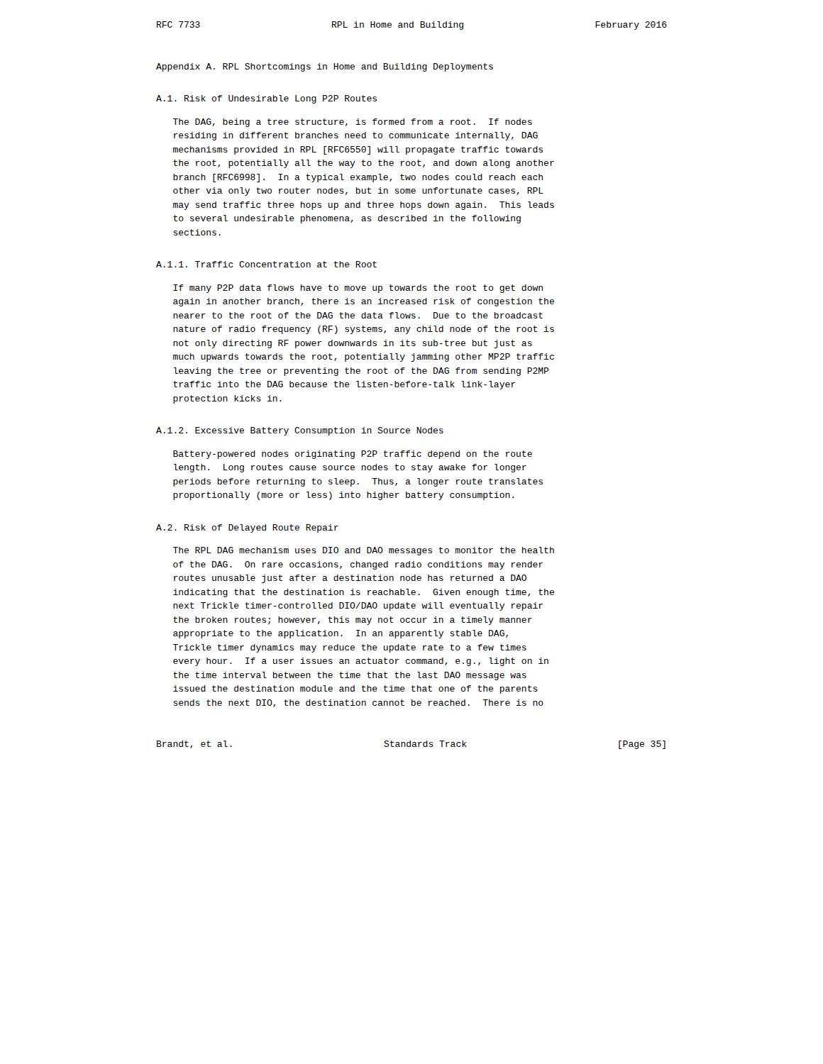RFC 7733 RPL in Home and Building February 2016
Appendix A. RPL Shortcomings in Home and Building Deployments
A.1. Risk of Undesirable Long P2P Routes
The DAG, being a tree structure, is formed from a root. If nodes residing in different branches need to communicate internally, DAG mechanisms provided in RPL [RFC6550] will propagate traffic towards the root, potentially all the way to the root, and down along another branch [RFC6998]. In a typical example, two nodes could reach each other via only two router nodes, but in some unfortunate cases, RPL may send traffic three hops up and three hops down again. This leads to several undesirable phenomena, as described in the following sections.
A.1.1. Traffic Concentration at the Root
If many P2P data flows have to move up towards the root to get down again in another branch, there is an increased risk of congestion the nearer to the root of the DAG the data flows. Due to the broadcast nature of radio frequency (RF) systems, any child node of the root is not only directing RF power downwards in its sub-tree but just as much upwards towards the root, potentially jamming other MP2P traffic leaving the tree or preventing the root of the DAG from sending P2MP traffic into the DAG because the listen-before-talk link-layer protection kicks in.
A.1.2. Excessive Battery Consumption in Source Nodes
Battery-powered nodes originating P2P traffic depend on the route length. Long routes cause source nodes to stay awake for longer periods before returning to sleep. Thus, a longer route translates proportionally (more or less) into higher battery consumption.
A.2. Risk of Delayed Route Repair
The RPL DAG mechanism uses DIO and DAO messages to monitor the health of the DAG. On rare occasions, changed radio conditions may render routes unusable just after a destination node has returned a DAO indicating that the destination is reachable. Given enough time, the next Trickle timer-controlled DIO/DAO update will eventually repair the broken routes; however, this may not occur in a timely manner appropriate to the application. In an apparently stable DAG, Trickle timer dynamics may reduce the update rate to a few times every hour. If a user issues an actuator command, e.g., light on in the time interval between the time that the last DAO message was issued the destination module and the time that one of the parents sends the next DIO, the destination cannot be reached. There is no
Brandt, et al. Standards Track [Page 35]